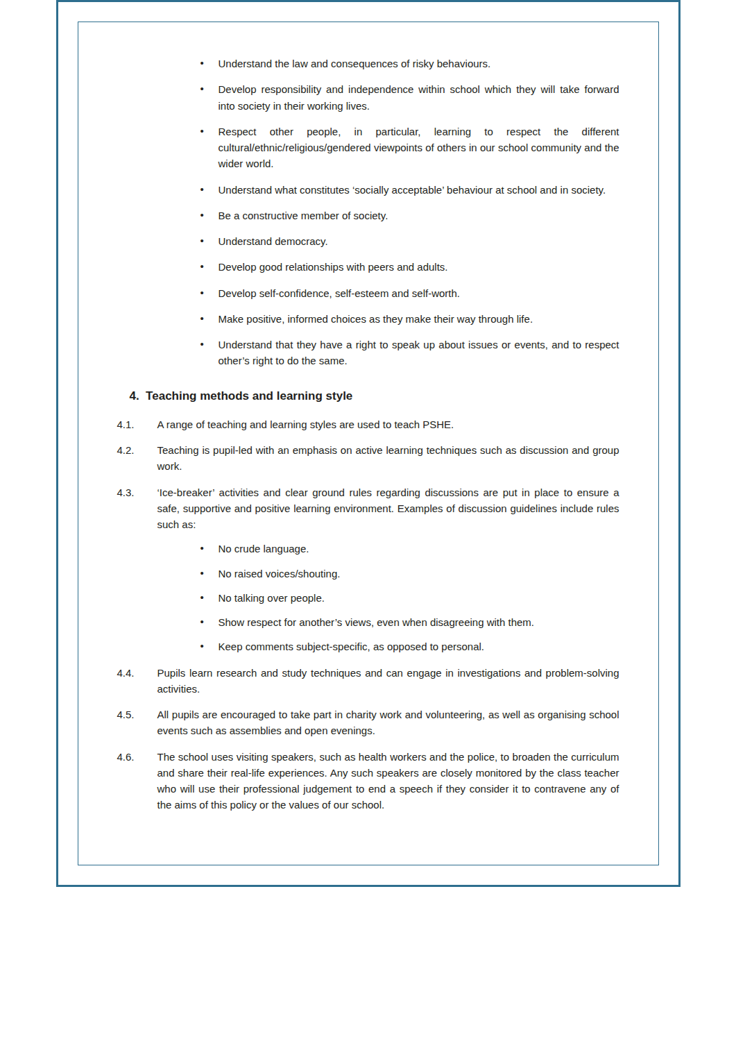Understand the law and consequences of risky behaviours.
Develop responsibility and independence within school which they will take forward into society in their working lives.
Respect other people, in particular, learning to respect the different cultural/ethnic/religious/gendered viewpoints of others in our school community and the wider world.
Understand what constitutes ‘socially acceptable’ behaviour at school and in society.
Be a constructive member of society.
Understand democracy.
Develop good relationships with peers and adults.
Develop self-confidence, self-esteem and self-worth.
Make positive, informed choices as they make their way through life.
Understand that they have a right to speak up about issues or events, and to respect other’s right to do the same.
4. Teaching methods and learning style
4.1. A range of teaching and learning styles are used to teach PSHE.
4.2. Teaching is pupil-led with an emphasis on active learning techniques such as discussion and group work.
4.3.‘Ice-breaker’ activities and clear ground rules regarding discussions are put in place to ensure a safe, supportive and positive learning environment. Examples of discussion guidelines include rules such as:
No crude language.
No raised voices/shouting.
No talking over people.
Show respect for another’s views, even when disagreeing with them.
Keep comments subject-specific, as opposed to personal.
4.4. Pupils learn research and study techniques and can engage in investigations and problem-solving activities.
4.5. All pupils are encouraged to take part in charity work and volunteering, as well as organising school events such as assemblies and open evenings.
4.6. The school uses visiting speakers, such as health workers and the police, to broaden the curriculum and share their real-life experiences. Any such speakers are closely monitored by the class teacher who will use their professional judgement to end a speech if they consider it to contravene any of the aims of this policy or the values of our school.